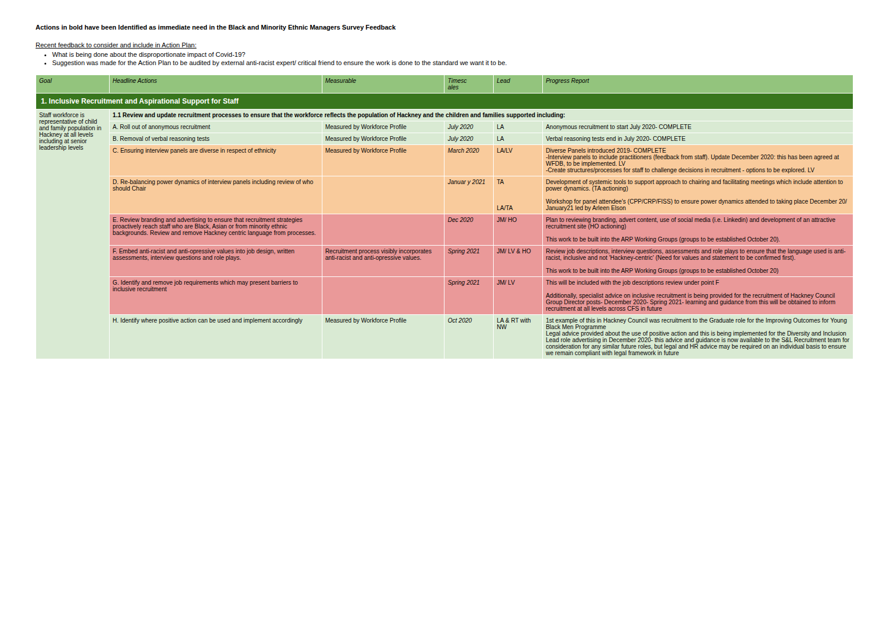Actions in bold have been Identified as immediate need in the Black and Minority Ethnic Managers Survey Feedback
Recent feedback to consider and include in Action Plan:
What is being done about the disproportionate impact of Covid-19?
Suggestion was made for the Action Plan to be audited by external anti-racist expert/ critical friend to ensure the work is done to the standard we want it to be.
| Goal | Headline Actions | Measurable | Timesc ales | Lead | Progress Report |
| --- | --- | --- | --- | --- | --- |
| 1. Inclusive Recruitment and Aspirational Support for Staff |
| Staff workforce is representative of child and family population in Hackney at all levels including at senior leadership levels | 1.1 Review and update recruitment processes to ensure that the workforce reflects the population of Hackney and the children and families supported including: |
| A. Roll out of anonymous recruitment | Measured by Workforce Profile | July 2020 | LA | Anonymous recruitment to start July 2020- COMPLETE |
| B. Removal of verbal reasoning tests | Measured by Workforce Profile | July 2020 | LA | Verbal reasoning tests end in July 2020- COMPLETE |
| C. Ensuring interview panels are diverse in respect of ethnicity | Measured by Workforce Profile | March 2020 | LA/LV | Diverse Panels introduced 2019- COMPLETE -Interview panels to include practitioners (feedback from staff). Update December 2020: this has been agreed at WFDB, to be implemented. LV -Create structures/processes for staff to challenge decisions in recruitment - options to be explored. LV |
| D. Re-balancing power dynamics of interview panels including review of who should Chair | | Januar y 2021 | TA LA/TA | Development of systemic tools to support approach to chairing and facilitating meetings which include attention to power dynamics. (TA actioning) Workshop for panel attendee's (CPP/CRP/FISS) to ensure power dynamics attended to taking place December 20/ January21 led by Arleen Elson |
| E. Review branding and advertising to ensure that recruitment strategies proactively reach staff who are Black, Asian or from minority ethnic backgrounds. Review and remove Hackney centric language from processes. | | Dec 2020 | JM/ HO | Plan to reviewing branding, advert content, use of social media (i.e. Linkedin) and development of an attractive recruitment site (HO actioning) This work to be built into the ARP Working Groups (groups to be established October 20). |
| F. Embed anti-racist and anti-opressive values into job design, written assessments, interview questions and role plays. | Recruitment process visibly incorporates anti-racist and anti-opressive values. | Spring 2021 | JM/ LV & HO | Review job descriptions, interview questions, assessments and role plays to ensure that the language used is anti-racist, inclusive and not 'Hackney-centric' (Need for values and statement to be confirmed first). This work to be built into the ARP Working Groups (groups to be established October 20) |
| G. Identify and remove job requirements which may present barriers to inclusive recruitment | | Spring 2021 | JM/ LV | This will be included with the job descriptions review under point F Additionally, specialist advice on inclusive recruitment is being provided for the recruitment of Hackney Council Group Director posts- December 2020- Spring 2021- learning and guidance from this will be obtained to inform recruitment at all levels across CFS in future |
| H. Identify where positive action can be used and implement accordingly | Measured by Workforce Profile | Oct 2020 | LA & RT with NW | 1st example of this in Hackney Council was recruitment to the Graduate role for the Improving Outcomes for Young Black Men Programme Legal advice provided about the use of positive action and this is being implemented for the Diversity and Inclusion Lead role advertising in December 2020- this advice and guidance is now available to the S&L Recruitment team for consideration for any similar future roles, but legal and HR advice may be required on an individual basis to ensure we remain compliant with legal framework in future |